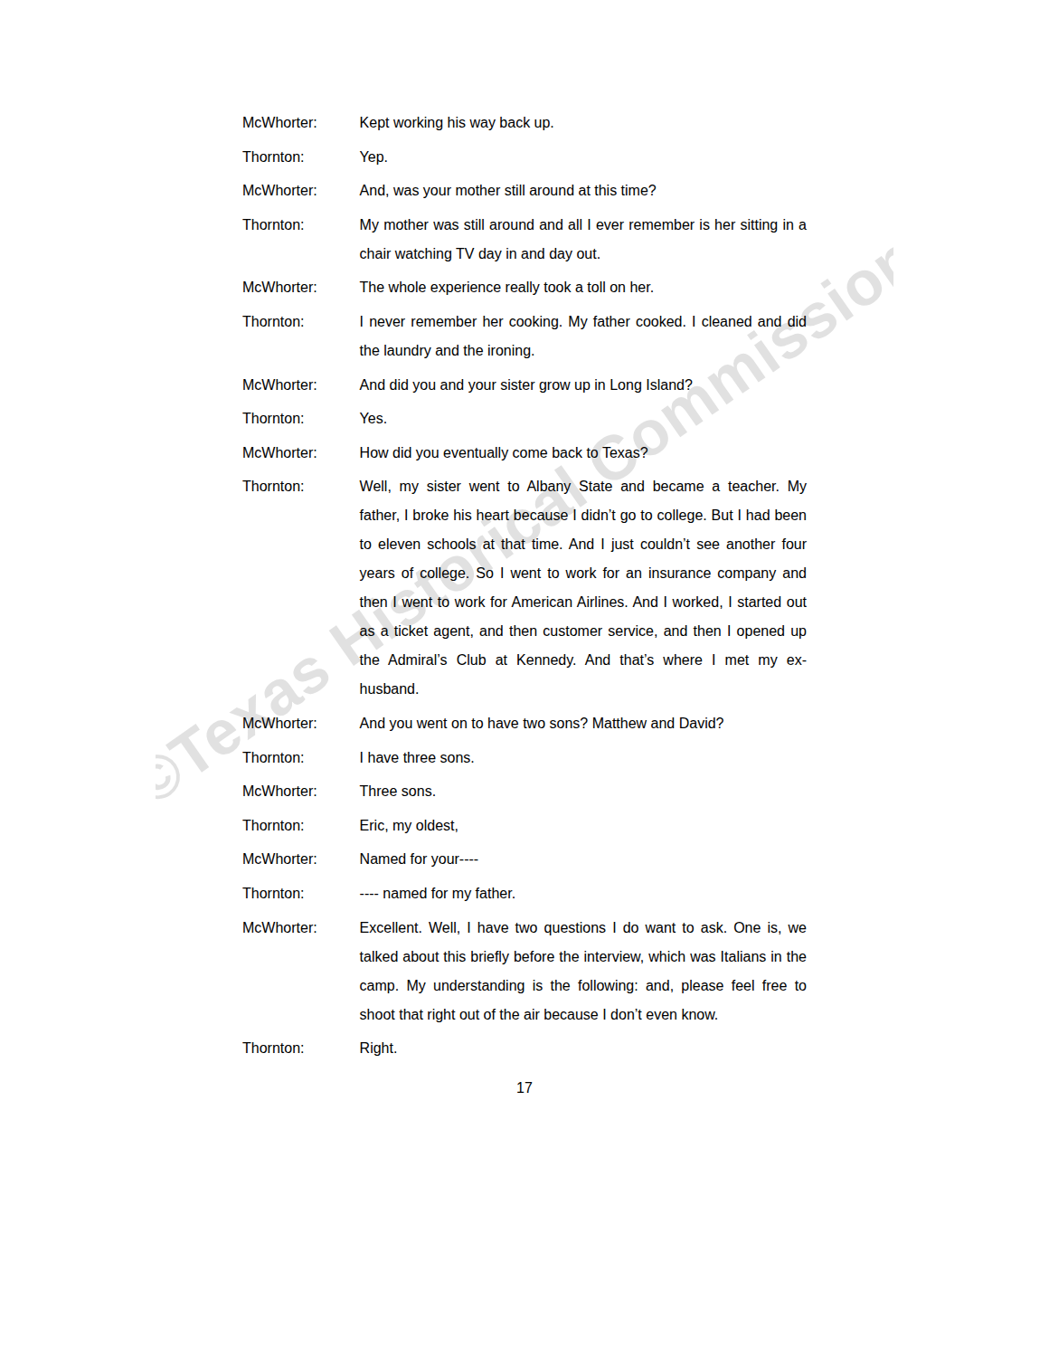©Texas Historical Commission
| McWhorter: | Kept working his way back up. |
| Thornton: | Yep. |
| McWhorter: | And, was your mother still around at this time? |
| Thornton: | My mother was still around and all I ever remember is her sitting in a chair watching TV day in and day out. |
| McWhorter: | The whole experience really took a toll on her. |
| Thornton: | I never remember her cooking. My father cooked. I cleaned and did the laundry and the ironing. |
| McWhorter: | And did you and your sister grow up in Long Island? |
| Thornton: | Yes. |
| McWhorter: | How did you eventually come back to Texas? |
| Thornton: | Well, my sister went to Albany State and became a teacher. My father, I broke his heart because I didn’t go to college. But I had been to eleven schools at that time. And I just couldn’t see another four years of college. So I went to work for an insurance company and then I went to work for American Airlines. And I worked, I started out as a ticket agent, and then customer service, and then I opened up the Admiral’s Club at Kennedy. And that’s where I met my ex-husband. |
| McWhorter: | And you went on to have two sons? Matthew and David? |
| Thornton: | I have three sons. |
| McWhorter: | Three sons. |
| Thornton: | Eric, my oldest, |
| McWhorter: | Named for your---- |
| Thornton: | ---- named for my father. |
| McWhorter: | Excellent. Well, I have two questions I do want to ask. One is, we talked about this briefly before the interview, which was Italians in the camp. My understanding is the following: and, please feel free to shoot that right out of the air because I don’t even know. |
| Thornton: | Right. |
17